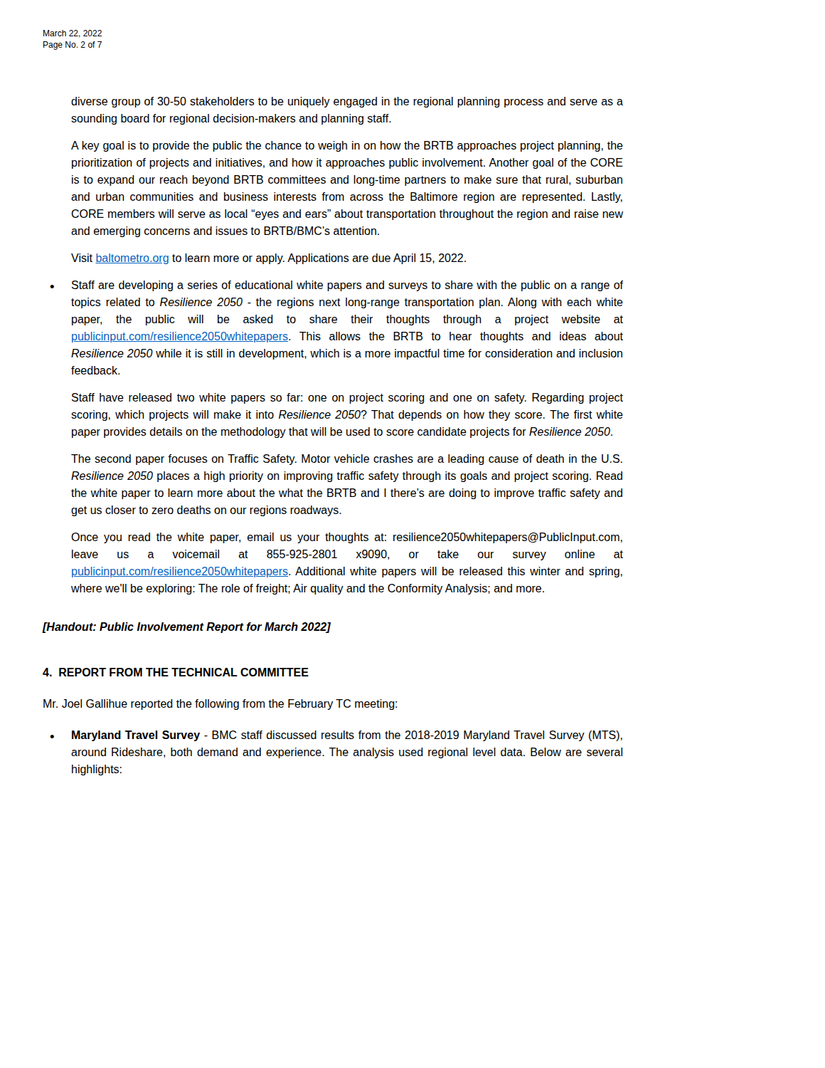March 22, 2022
Page No. 2 of 7
diverse group of 30-50 stakeholders to be uniquely engaged in the regional planning process and serve as a sounding board for regional decision-makers and planning staff.
A key goal is to provide the public the chance to weigh in on how the BRTB approaches project planning, the prioritization of projects and initiatives, and how it approaches public involvement. Another goal of the CORE is to expand our reach beyond BRTB committees and long-time partners to make sure that rural, suburban and urban communities and business interests from across the Baltimore region are represented. Lastly, CORE members will serve as local “eyes and ears” about transportation throughout the region and raise new and emerging concerns and issues to BRTB/BMC’s attention.
Visit baltometro.org to learn more or apply. Applications are due April 15, 2022.
Staff are developing a series of educational white papers and surveys to share with the public on a range of topics related to Resilience 2050 - the regions next long-range transportation plan. Along with each white paper, the public will be asked to share their thoughts through a project website at publicinput.com/resilience2050whitepapers. This allows the BRTB to hear thoughts and ideas about Resilience 2050 while it is still in development, which is a more impactful time for consideration and inclusion feedback.
Staff have released two white papers so far: one on project scoring and one on safety. Regarding project scoring, which projects will make it into Resilience 2050? That depends on how they score. The first white paper provides details on the methodology that will be used to score candidate projects for Resilience 2050.
The second paper focuses on Traffic Safety. Motor vehicle crashes are a leading cause of death in the U.S. Resilience 2050 places a high priority on improving traffic safety through its goals and project scoring. Read the white paper to learn more about the what the BRTB and I there’s are doing to improve traffic safety and get us closer to zero deaths on our regions roadways.
Once you read the white paper, email us your thoughts at: resilience2050whitepapers@PublicInput.com, leave us a voicemail at 855-925-2801 x9090, or take our survey online at publicinput.com/resilience2050whitepapers. Additional white papers will be released this winter and spring, where we'll be exploring: The role of freight; Air quality and the Conformity Analysis; and more.
[Handout: Public Involvement Report for March 2022]
4. REPORT FROM THE TECHNICAL COMMITTEE
Mr. Joel Gallihue reported the following from the February TC meeting:
Maryland Travel Survey - BMC staff discussed results from the 2018-2019 Maryland Travel Survey (MTS), around Rideshare, both demand and experience. The analysis used regional level data. Below are several highlights: